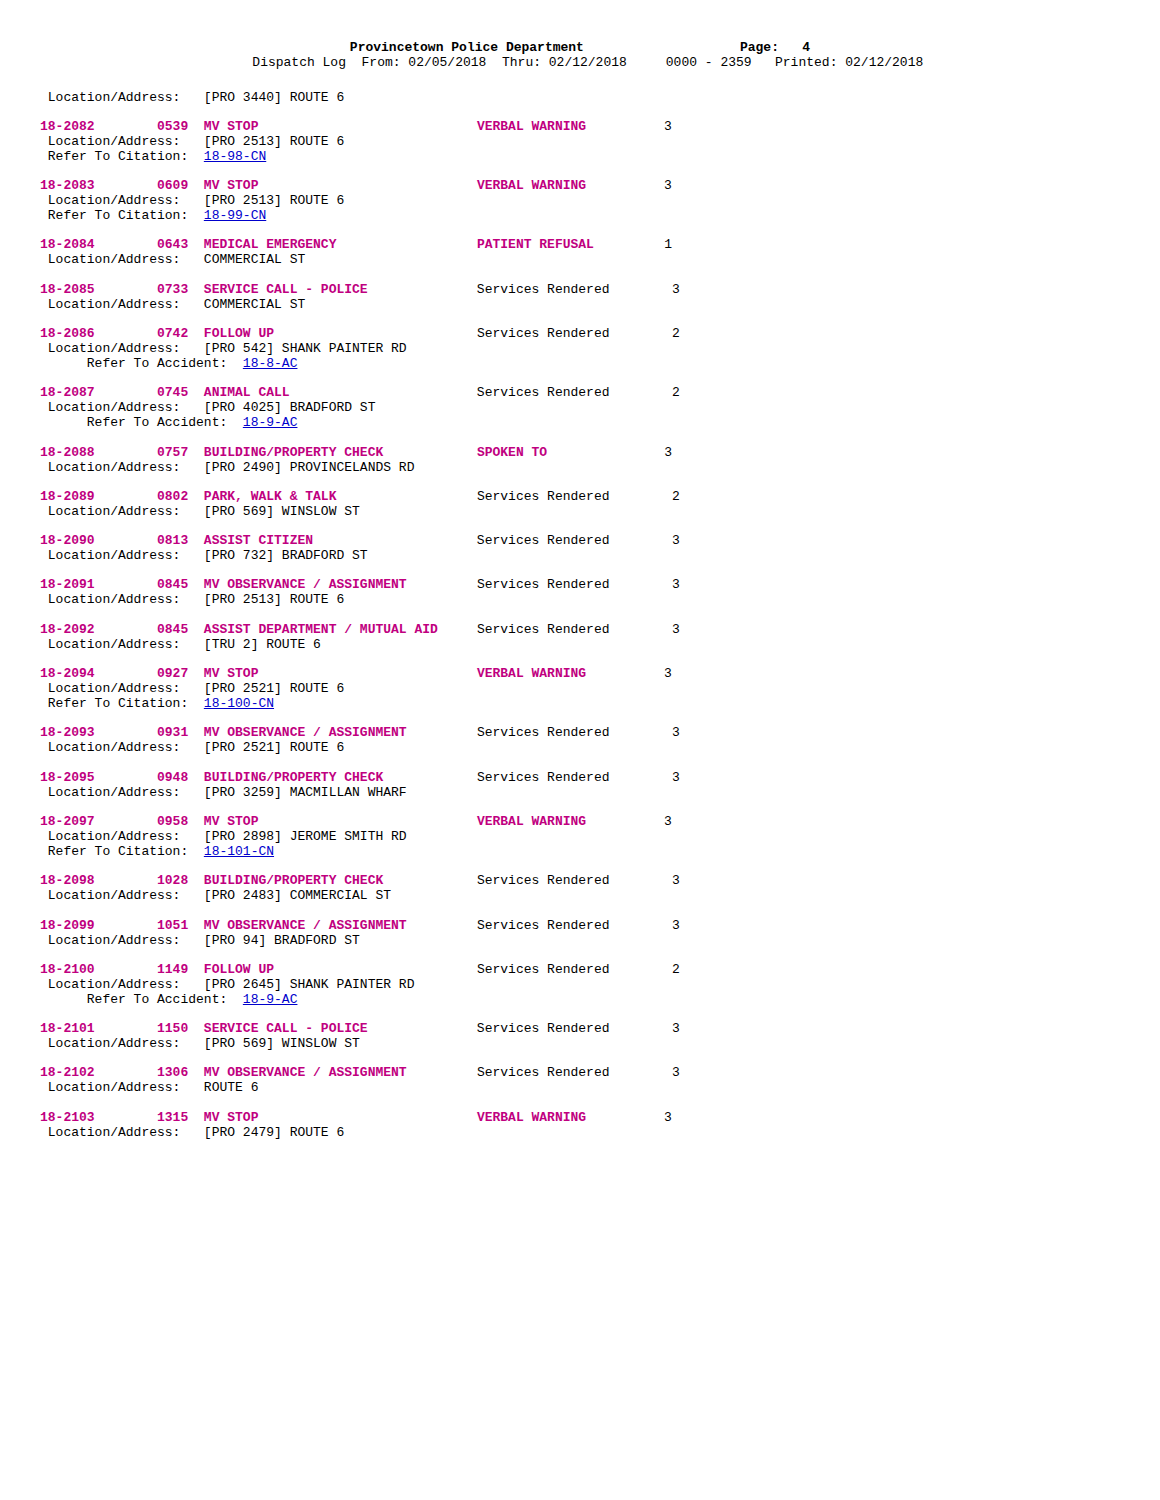Provincetown Police Department Page: 4
Dispatch Log From: 02/05/2018 Thru: 02/12/2018 0000 - 2359 Printed: 02/12/2018
Location/Address: [PRO 3440] ROUTE 6
18-2082 0539 MV STOP VERBAL WARNING 3 Location/Address: [PRO 2513] ROUTE 6 Refer To Citation: 18-98-CN
18-2083 0609 MV STOP VERBAL WARNING 3 Location/Address: [PRO 2513] ROUTE 6 Refer To Citation: 18-99-CN
18-2084 0643 MEDICAL EMERGENCY PATIENT REFUSAL 1 Location/Address: COMMERCIAL ST
18-2085 0733 SERVICE CALL - POLICE Services Rendered 3 Location/Address: COMMERCIAL ST
18-2086 0742 FOLLOW UP Services Rendered 2 Location/Address: [PRO 542] SHANK PAINTER RD Refer To Accident: 18-8-AC
18-2087 0745 ANIMAL CALL Services Rendered 2 Location/Address: [PRO 4025] BRADFORD ST Refer To Accident: 18-9-AC
18-2088 0757 BUILDING/PROPERTY CHECK SPOKEN TO 3 Location/Address: [PRO 2490] PROVINCELANDS RD
18-2089 0802 PARK, WALK & TALK Services Rendered 2 Location/Address: [PRO 569] WINSLOW ST
18-2090 0813 ASSIST CITIZEN Services Rendered 3 Location/Address: [PRO 732] BRADFORD ST
18-2091 0845 MV OBSERVANCE / ASSIGNMENT Services Rendered 3 Location/Address: [PRO 2513] ROUTE 6
18-2092 0845 ASSIST DEPARTMENT / MUTUAL AID Services Rendered 3 Location/Address: [TRU 2] ROUTE 6
18-2094 0927 MV STOP VERBAL WARNING 3 Location/Address: [PRO 2521] ROUTE 6 Refer To Citation: 18-100-CN
18-2093 0931 MV OBSERVANCE / ASSIGNMENT Services Rendered 3 Location/Address: [PRO 2521] ROUTE 6
18-2095 0948 BUILDING/PROPERTY CHECK Services Rendered 3 Location/Address: [PRO 3259] MACMILLAN WHARF
18-2097 0958 MV STOP VERBAL WARNING 3 Location/Address: [PRO 2898] JEROME SMITH RD Refer To Citation: 18-101-CN
18-2098 1028 BUILDING/PROPERTY CHECK Services Rendered 3 Location/Address: [PRO 2483] COMMERCIAL ST
18-2099 1051 MV OBSERVANCE / ASSIGNMENT Services Rendered 3 Location/Address: [PRO 94] BRADFORD ST
18-2100 1149 FOLLOW UP Services Rendered 2 Location/Address: [PRO 2645] SHANK PAINTER RD Refer To Accident: 18-9-AC
18-2101 1150 SERVICE CALL - POLICE Services Rendered 3 Location/Address: [PRO 569] WINSLOW ST
18-2102 1306 MV OBSERVANCE / ASSIGNMENT Services Rendered 3 Location/Address: ROUTE 6
18-2103 1315 MV STOP VERBAL WARNING 3 Location/Address: [PRO 2479] ROUTE 6